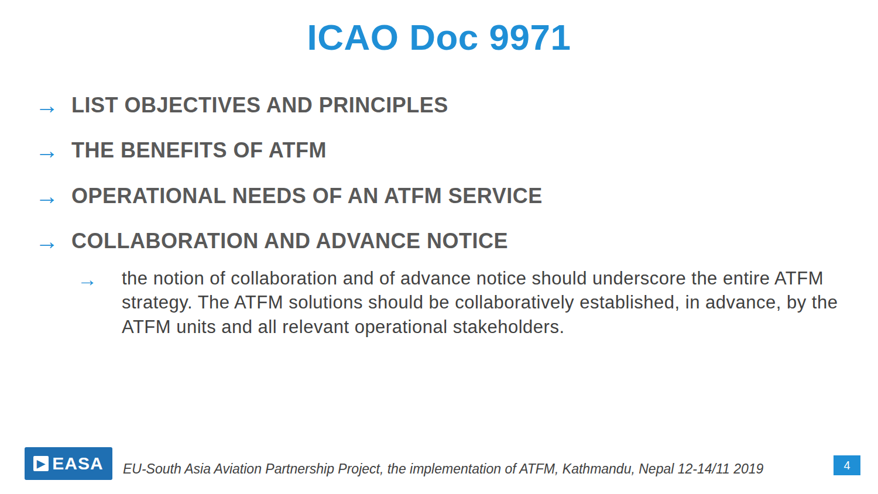ICAO Doc 9971
LIST OBJECTIVES AND PRINCIPLES
THE BENEFITS OF ATFM
OPERATIONAL NEEDS OF AN ATFM SERVICE
COLLABORATION AND ADVANCE NOTICE
the notion of collaboration and of advance notice should underscore the entire ATFM strategy. The ATFM solutions should be collaboratively established, in advance, by the ATFM units and all relevant operational stakeholders.
▶EASA
EU-South Asia Aviation Partnership Project, the implementation of ATFM, Kathmandu, Nepal 12-14/11 2019
4